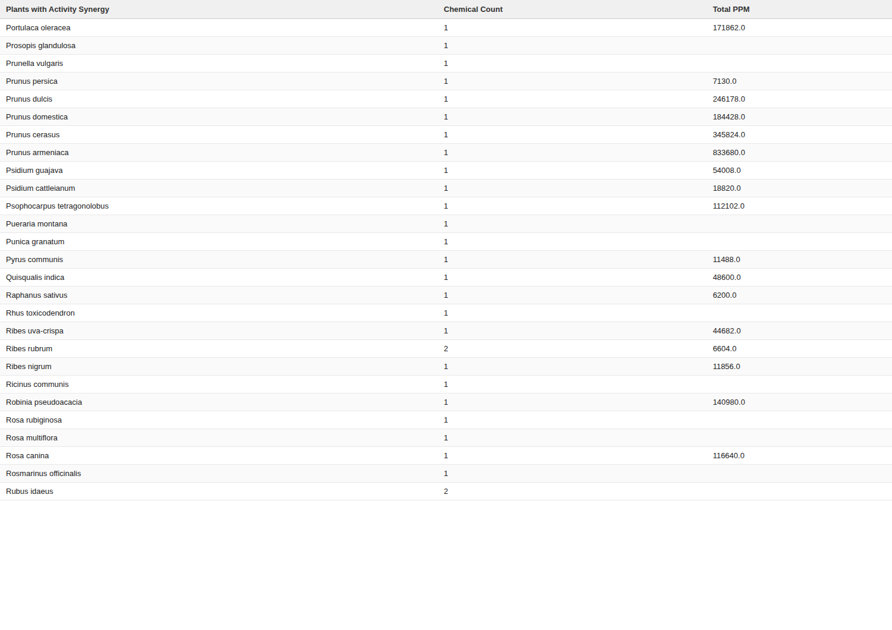| Plants with Activity Synergy | Chemical Count | Total PPM |
| --- | --- | --- |
| Portulaca oleracea | 1 | 171862.0 |
| Prosopis glandulosa | 1 | |
| Prunella vulgaris | 1 | |
| Prunus persica | 1 | 7130.0 |
| Prunus dulcis | 1 | 246178.0 |
| Prunus domestica | 1 | 184428.0 |
| Prunus cerasus | 1 | 345824.0 |
| Prunus armeniaca | 1 | 833680.0 |
| Psidium guajava | 1 | 54008.0 |
| Psidium cattleianum | 1 | 18820.0 |
| Psophocarpus tetragonolobus | 1 | 112102.0 |
| Pueraria montana | 1 | |
| Punica granatum | 1 | |
| Pyrus communis | 1 | 11488.0 |
| Quisqualis indica | 1 | 48600.0 |
| Raphanus sativus | 1 | 6200.0 |
| Rhus toxicodendron | 1 | |
| Ribes uva-crispa | 1 | 44682.0 |
| Ribes rubrum | 2 | 6604.0 |
| Ribes nigrum | 1 | 11856.0 |
| Ricinus communis | 1 | |
| Robinia pseudoacacia | 1 | 140980.0 |
| Rosa rubiginosa | 1 | |
| Rosa multiflora | 1 | |
| Rosa canina | 1 | 116640.0 |
| Rosmarinus officinalis | 1 | |
| Rubus idaeus | 2 | |